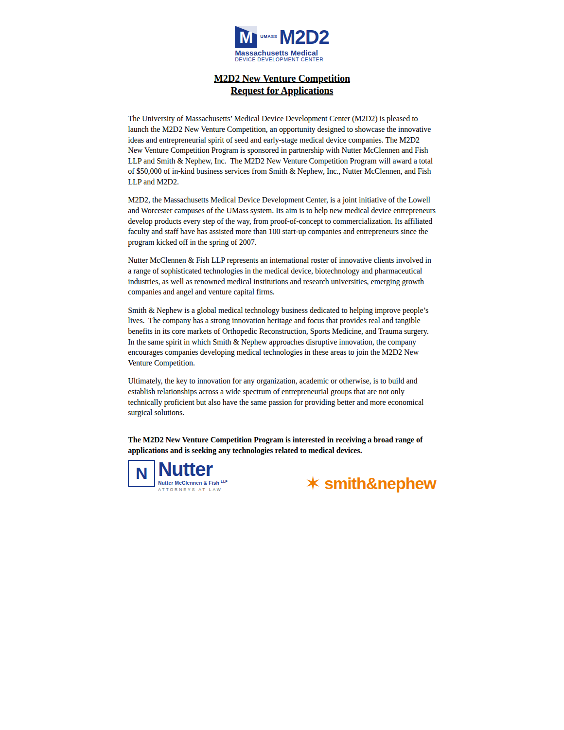MUMASS M2D2
Massachusetts Medical
DEVICE DEVELOPMENT CENTER
M2D2 New Venture Competition Request for Applications
The University of Massachusetts’ Medical Device Development Center (M2D2) is pleased to launch the M2D2 New Venture Competition, an opportunity designed to showcase the innovative ideas and entrepreneurial spirit of seed and early-stage medical device companies. The M2D2 New Venture Competition Program is sponsored in partnership with Nutter McClennen and Fish LLP and Smith & Nephew, Inc. The M2D2 New Venture Competition Program will award a total of $50,000 of in-kind business services from Smith & Nephew, Inc., Nutter McClennen, and Fish LLP and M2D2.
M2D2, the Massachusetts Medical Device Development Center, is a joint initiative of the Lowell and Worcester campuses of the UMass system. Its aim is to help new medical device entrepreneurs develop products every step of the way, from proof-of-concept to commercialization. Its affiliated faculty and staff have has assisted more than 100 start-up companies and entrepreneurs since the program kicked off in the spring of 2007.
Nutter McClennen & Fish LLP represents an international roster of innovative clients involved in a range of sophisticated technologies in the medical device, biotechnology and pharmaceutical industries, as well as renowned medical institutions and research universities, emerging growth companies and angel and venture capital firms.
Smith & Nephew is a global medical technology business dedicated to helping improve people’s lives. The company has a strong innovation heritage and focus that provides real and tangible benefits in its core markets of Orthopedic Reconstruction, Sports Medicine, and Trauma surgery. In the same spirit in which Smith & Nephew approaches disruptive innovation, the company encourages companies developing medical technologies in these areas to join the M2D2 New Venture Competition.
Ultimately, the key to innovation for any organization, academic or otherwise, is to build and establish relationships across a wide spectrum of entrepreneurial groups that are not only technically proficient but also have the same passion for providing better and more economical surgical solutions.
The M2D2 New Venture Competition Program is interested in receiving a broad range of applications and is seeking any technologies related to medical devices.
Nutter
Nutter McClennen & Fish LLP
ATTORNEYS AT LAW
✶ smith&nephew